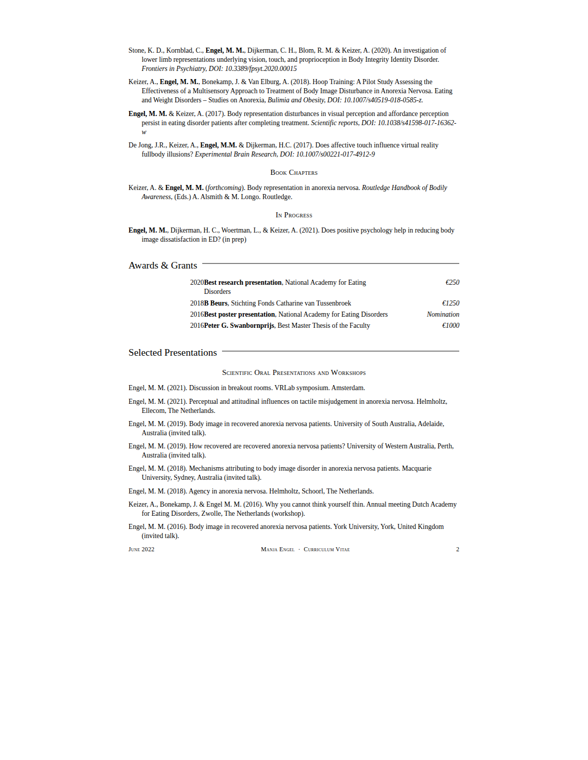Stone, K. D., Kornblad, C., Engel, M. M., Dijkerman, C. H., Blom, R. M. & Keizer, A. (2020). An investigation of lower limb representations underlying vision, touch, and proprioception in Body Integrity Identity Disorder. Frontiers in Psychiatry, DOI: 10.3389/fpsyt.2020.00015
Keizer, A., Engel, M. M., Bonekamp, J. & Van Elburg, A. (2018). Hoop Training: A Pilot Study Assessing the Effectiveness of a Multisensory Approach to Treatment of Body Image Disturbance in Anorexia Nervosa. Eating and Weight Disorders – Studies on Anorexia, Bulimia and Obesity, DOI: 10.1007/s40519-018-0585-z.
Engel, M. M. & Keizer, A. (2017). Body representation disturbances in visual perception and affordance perception persist in eating disorder patients after completing treatment. Scientific reports, DOI: 10.1038/s41598-017-16362-w
De Jong, J.R., Keizer, A., Engel, M.M. & Dijkerman, H.C. (2017). Does affective touch influence virtual reality fullbody illusions? Experimental Brain Research, DOI: 10.1007/s00221-017-4912-9
Book Chapters
Keizer, A. & Engel, M. M. (forthcoming). Body representation in anorexia nervosa. Routledge Handbook of Bodily Awareness, (Eds.) A. Alsmith & M. Longo. Routledge.
In Progress
Engel, M. M., Dijkerman, H. C., Woertman, L., & Keizer, A. (2021). Does positive psychology help in reducing body image dissatisfaction in ED? (in prep)
Awards & Grants
| 2020 | Best research presentation , National Academy for Eating Disorders | €250 |
| 2018 | B Beurs , Stichting Fonds Catharine van Tussenbroek | €1250 |
| 2016 | Best poster presentation , National Academy for Eating Disorders | Nomination |
| 2016 | Peter G. Swanbornprijs , Best Master Thesis of the Faculty | €1000 |
Selected Presentations
Scientific Oral Presentations and Workshops
Engel, M. M. (2021). Discussion in breakout rooms. VRLab symposium. Amsterdam.
Engel, M. M. (2021). Perceptual and attitudinal influences on tactile misjudgement in anorexia nervosa. Helmholtz, Ellecom, The Netherlands.
Engel, M. M. (2019). Body image in recovered anorexia nervosa patients. University of South Australia, Adelaide, Australia (invited talk).
Engel, M. M. (2019). How recovered are recovered anorexia nervosa patients? University of Western Australia, Perth, Australia (invited talk).
Engel, M. M. (2018). Mechanisms attributing to body image disorder in anorexia nervosa patients. Macquarie University, Sydney, Australia (invited talk).
Engel, M. M. (2018). Agency in anorexia nervosa. Helmholtz, Schoorl, The Netherlands.
Keizer, A., Bonekamp, J. & Engel M. M. (2016). Why you cannot think yourself thin. Annual meeting Dutch Academy for Eating Disorders, Zwolle, The Netherlands (workshop).
Engel, M. M. (2016). Body image in recovered anorexia nervosa patients. York University, York, United Kingdom (invited talk).
June 2022 Manja Engel · Curriculum Vitae 2